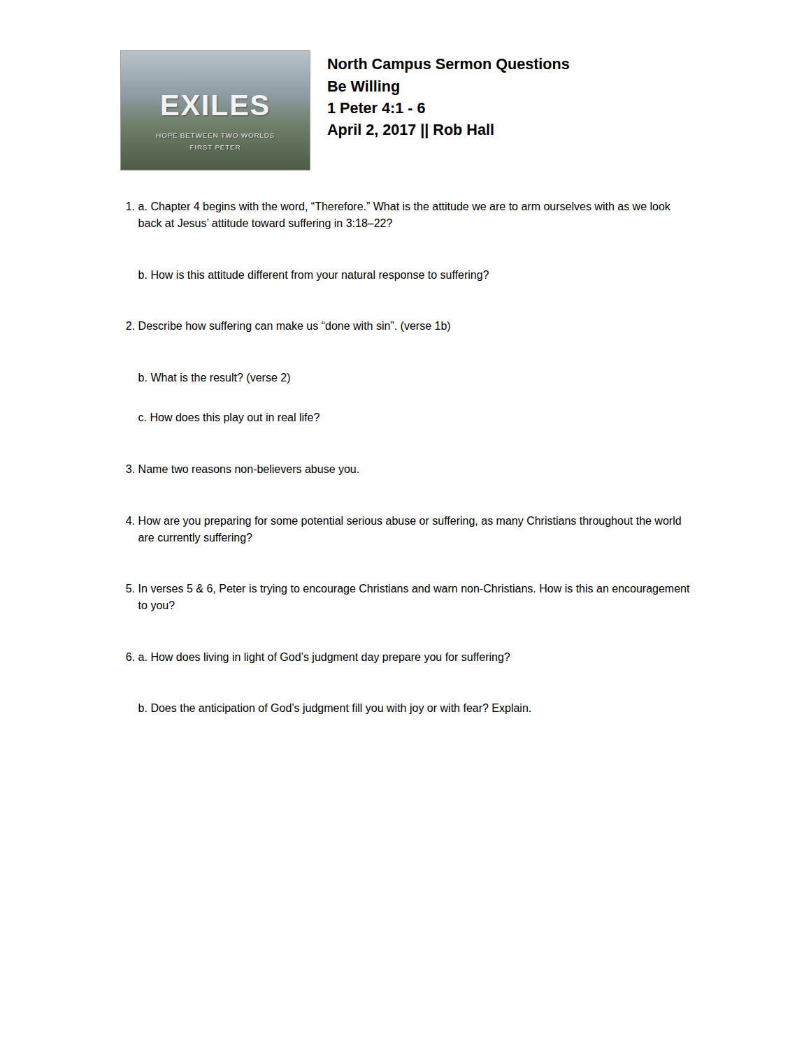EXILES HOPE BETWEEN TWO WORLDSFIRST PETER
North Campus Sermon Questions
Be Willing
1 Peter 4:1 - 6
April 2, 2017 || Rob Hall
a. Chapter 4 begins with the word, “Therefore.” What is the attitude we are to arm ourselves with as we look back at Jesus’ attitude toward suffering in 3:18–22?
b. How is this attitude different from your natural response to suffering?
Describe how suffering can make us “done with sin”. (verse 1b)
b. What is the result? (verse 2)
c. How does this play out in real life?
Name two reasons non-believers abuse you.
How are you preparing for some potential serious abuse or suffering, as many Christians throughout the world are currently suffering?
In verses 5 & 6, Peter is trying to encourage Christians and warn non-Christians. How is this an encouragement to you?
a. How does living in light of God’s judgment day prepare you for suffering?
b. Does the anticipation of God’s judgment fill you with joy or with fear? Explain.